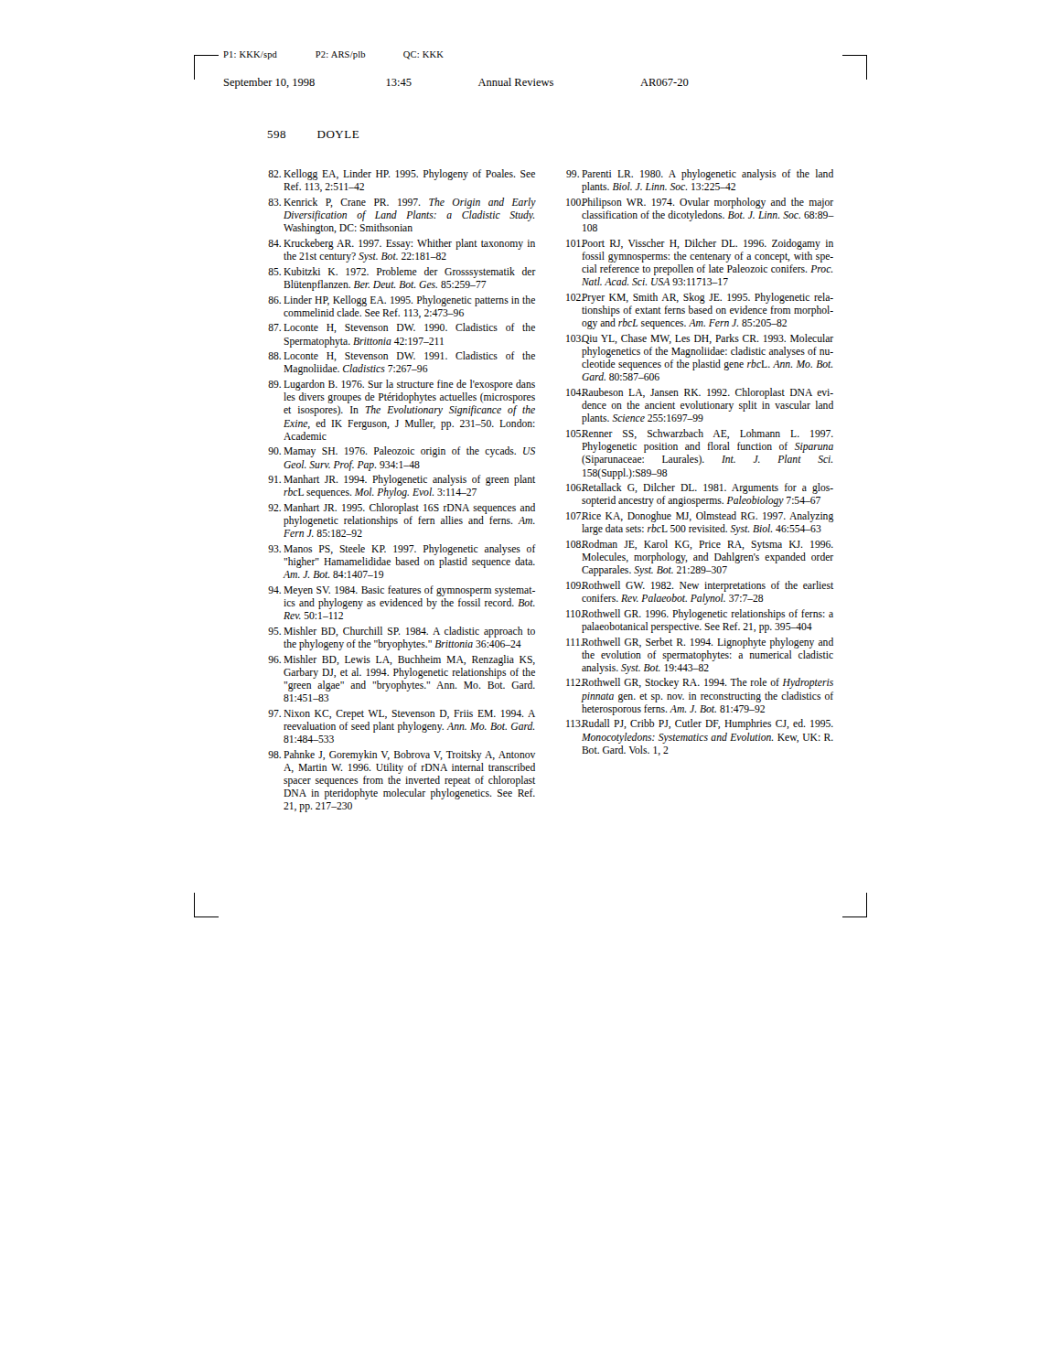P1: KKK/spd P2: ARS/plb QC: KKK
September 10, 199813:45 Annual Reviews AR067-20
598 DOYLE
82. Kellogg EA, Linder HP. 1995. Phylogeny of Poales. See Ref. 113, 2:511–42
83. Kenrick P, Crane PR. 1997. The Origin and Early Diversification of Land Plants: a Cladistic Study. Washington, DC: Smithsonian
84. Kruckeberg AR. 1997. Essay: Whither plant taxonomy in the 21st century? Syst. Bot. 22:181–82
85. Kubitzki K. 1972. Probleme der Grosssystematik der Blütenpflanzen. Ber. Deut. Bot. Ges. 85:259–77
86. Linder HP, Kellogg EA. 1995. Phylogenetic patterns in the commelinid clade. See Ref. 113, 2:473–96
87. Loconte H, Stevenson DW. 1990. Cladistics of the Spermatophyta. Brittonia 42:197–211
88. Loconte H, Stevenson DW. 1991. Cladistics of the Magnoliidae. Cladistics 7:267–96
89. Lugardon B. 1976. Sur la structure fine de l'exospore dans les divers groupes de Ptéridophytes actuelles (microspores et isospores). In The Evolutionary Significance of the Exine, ed IK Ferguson, J Muller, pp. 231–50. London: Academic
90. Mamay SH. 1976. Paleozoic origin of the cycads. US Geol. Surv. Prof. Pap. 934:1–48
91. Manhart JR. 1994. Phylogenetic analysis of green plant rbc L sequences. Mol. Phylog. Evol. 3:114–27
92. Manhart JR. 1995. Chloroplast 16S rDNA sequences and phylogenetic relationships of fern allies and ferns. Am. Fern J. 85:182–92
93. Manos PS, Steele KP. 1997. Phylogenetic analyses of "higher" Hamamelididae based on plastid sequence data. Am. J. Bot. 84:1407–19
94. Meyen SV. 1984. Basic features of gymnosperm systematics and phylogeny as evidenced by the fossil record. Bot. Rev. 50:1–112
95. Mishler BD, Churchill SP. 1984. A cladistic approach to the phylogeny of the "bryophytes." Brittonia 36:406–24
96. Mishler BD, Lewis LA, Buchheim MA, Renzaglia KS, Garbary DJ, et al. 1994. Phylogenetic relationships of the "green algae" and "bryophytes." Ann. Mo. Bot. Gard. 81:451–83
97. Nixon KC, Crepet WL, Stevenson D, Friis EM. 1994. A reevaluation of seed plant phylogeny. Ann. Mo. Bot. Gard. 81:484–533
98. Pahnke J, Goremykin V, Bobrova V, Troitsky A, Antonov A, Martin W. 1996. Utility of rDNA internal transcribed spacer sequences from the inverted repeat of chloroplast DNA in pteridophyte molecular phylogenetics. See Ref. 21, pp. 217–230
99. Parenti LR. 1980. A phylogenetic analysis of the land plants. Biol. J. Linn. Soc. 13:225–42
100. Philipson WR. 1974. Ovular morphology and the major classification of the dicotyledons. Bot. J. Linn. Soc. 68:89–108
101. Poort RJ, Visscher H, Dilcher DL. 1996. Zoidogamy in fossil gymnosperms: the centenary of a concept, with special reference to prepollen of late Paleozoic conifers. Proc. Natl. Acad. Sci. USA 93:11713–17
102. Pryer KM, Smith AR, Skog JE. 1995. Phylogenetic relationships of extant ferns based on evidence from morphology and rbcL sequences. Am. Fern J. 85:205–82
103. Qiu YL, Chase MW, Les DH, Parks CR. 1993. Molecular phylogenetics of the Magnoliidae: cladistic analyses of nucleotide sequences of the plastid gene rbc L. Ann. Mo. Bot. Gard. 80:587–606
104. Raubeson LA, Jansen RK. 1992. Chloroplast DNA evidence on the ancient evolutionary split in vascular land plants. Science 255:1697–99
105. Renner SS, Schwarzbach AE, Lohmann L. 1997. Phylogenetic position and floral function of Siparuna (Siparunaceae: Laurales). Int. J. Plant Sci. 158(Suppl.):S89–98
106. Retallack G, Dilcher DL. 1981. Arguments for a glossopterid ancestry of angiosperms. Paleobiology 7:54–67
107. Rice KA, Donoghue MJ, Olmstead RG. 1997. Analyzing large data sets: rbc L 500 revisited. Syst. Biol. 46:554–63
108. Rodman JE, Karol KG, Price RA, Sytsma KJ. 1996. Molecules, morphology, and Dahlgren's expanded order Capparales. Syst. Bot. 21:289–307
109. Rothwell GW. 1982. New interpretations of the earliest conifers. Rev. Palaeobot. Palynol. 37:7–28
110. Rothwell GR. 1996. Phylogenetic relationships of ferns: a palaeobotanical perspective. See Ref. 21, pp. 395–404
111. Rothwell GR, Serbet R. 1994. Lignophyte phylogeny and the evolution of spermatophytes: a numerical cladistic analysis. Syst. Bot. 19:443–82
112. Rothwell GR, Stockey RA. 1994. The role of Hydropteris pinnata gen. et sp. nov. in reconstructing the cladistics of heterosporous ferns. Am. J. Bot. 81:479–92
113. Rudall PJ, Cribb PJ, Cutler DF, Humphries CJ, ed. 1995. Monocotyledons: Systematics and Evolution. Kew, UK: R. Bot. Gard. Vols. 1, 2